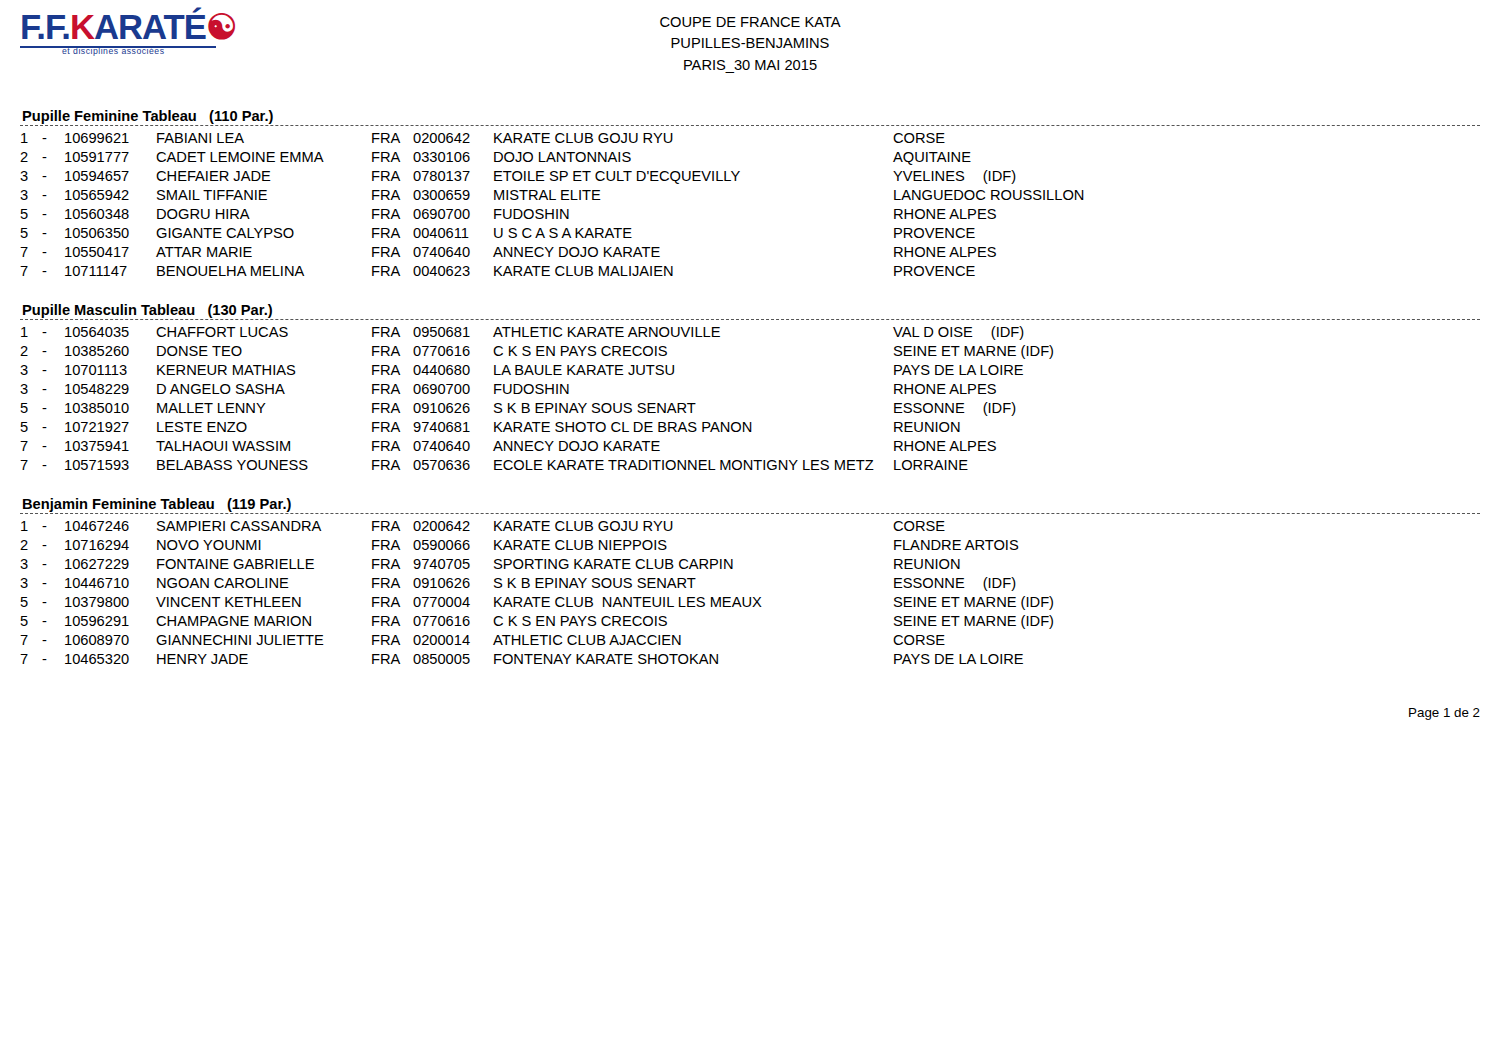F.F.KARATÉ☯
et disciplines associées
COUPE DE FRANCE KATA
PUPILLES-BENJAMINS
PARIS_30 MAI 2015
Pupille Feminine Tableau (110 Par.)
| 1 | - | 10699621 | FABIANI LEA | FRA | 0200642 | KARATE CLUB GOJU RYU | CORSE |
| 2 | - | 10591777 | CADET LEMOINE EMMA | FRA | 0330106 | DOJO LANTONNAIS | AQUITAINE |
| 3 | - | 10594657 | CHEFAIER JADE | FRA | 0780137 | ETOILE SP ET CULT D'ECQUEVILLY | YVELINES (IDF) |
| 3 | - | 10565942 | SMAIL TIFFANIE | FRA | 0300659 | MISTRAL ELITE | LANGUEDOC ROUSSILLON |
| 5 | - | 10560348 | DOGRU HIRA | FRA | 0690700 | FUDOSHIN | RHONE ALPES |
| 5 | - | 10506350 | GIGANTE CALYPSO | FRA | 0040611 | U S C A S A KARATE | PROVENCE |
| 7 | - | 10550417 | ATTAR MARIE | FRA | 0740640 | ANNECY DOJO KARATE | RHONE ALPES |
| 7 | - | 10711147 | BENOUELHA MELINA | FRA | 0040623 | KARATE CLUB MALIJAIEN | PROVENCE |
Pupille Masculin Tableau (130 Par.)
| 1 | - | 10564035 | CHAFFORT LUCAS | FRA | 0950681 | ATHLETIC KARATE ARNOUVILLE | VAL D OISE (IDF) |
| 2 | - | 10385260 | DONSE TEO | FRA | 0770616 | C K S EN PAYS CRECOIS | SEINE ET MARNE (IDF) |
| 3 | - | 10701113 | KERNEUR MATHIAS | FRA | 0440680 | LA BAULE KARATE JUTSU | PAYS DE LA LOIRE |
| 3 | - | 10548229 | D ANGELO SASHA | FRA | 0690700 | FUDOSHIN | RHONE ALPES |
| 5 | - | 10385010 | MALLET LENNY | FRA | 0910626 | S K B EPINAY SOUS SENART | ESSONNE (IDF) |
| 5 | - | 10721927 | LESTE ENZO | FRA | 9740681 | KARATE SHOTO CL DE BRAS PANON | REUNION |
| 7 | - | 10375941 | TALHAOUI WASSIM | FRA | 0740640 | ANNECY DOJO KARATE | RHONE ALPES |
| 7 | - | 10571593 | BELABASS YOUNESS | FRA | 0570636 | ECOLE KARATE TRADITIONNEL MONTIGNY LES METZ | LORRAINE |
Benjamin Feminine Tableau (119 Par.)
| 1 | - | 10467246 | SAMPIERI CASSANDRA | FRA | 0200642 | KARATE CLUB GOJU RYU | CORSE |
| 2 | - | 10716294 | NOVO YOUNMI | FRA | 0590066 | KARATE CLUB NIEPPOIS | FLANDRE ARTOIS |
| 3 | - | 10627229 | FONTAINE GABRIELLE | FRA | 9740705 | SPORTING KARATE CLUB CARPIN | REUNION |
| 3 | - | 10446710 | NGOAN CAROLINE | FRA | 0910626 | S K B EPINAY SOUS SENART | ESSONNE (IDF) |
| 5 | - | 10379800 | VINCENT KETHLEEN | FRA | 0770004 | KARATE CLUB NANTEUIL LES MEAUX | SEINE ET MARNE (IDF) |
| 5 | - | 10596291 | CHAMPAGNE MARION | FRA | 0770616 | C K S EN PAYS CRECOIS | SEINE ET MARNE (IDF) |
| 7 | - | 10608970 | GIANNECHINI JULIETTE | FRA | 0200014 | ATHLETIC CLUB AJACCIEN | CORSE |
| 7 | - | 10465320 | HENRY JADE | FRA | 0850005 | FONTENAY KARATE SHOTOKAN | PAYS DE LA LOIRE |
Page 1 de 2